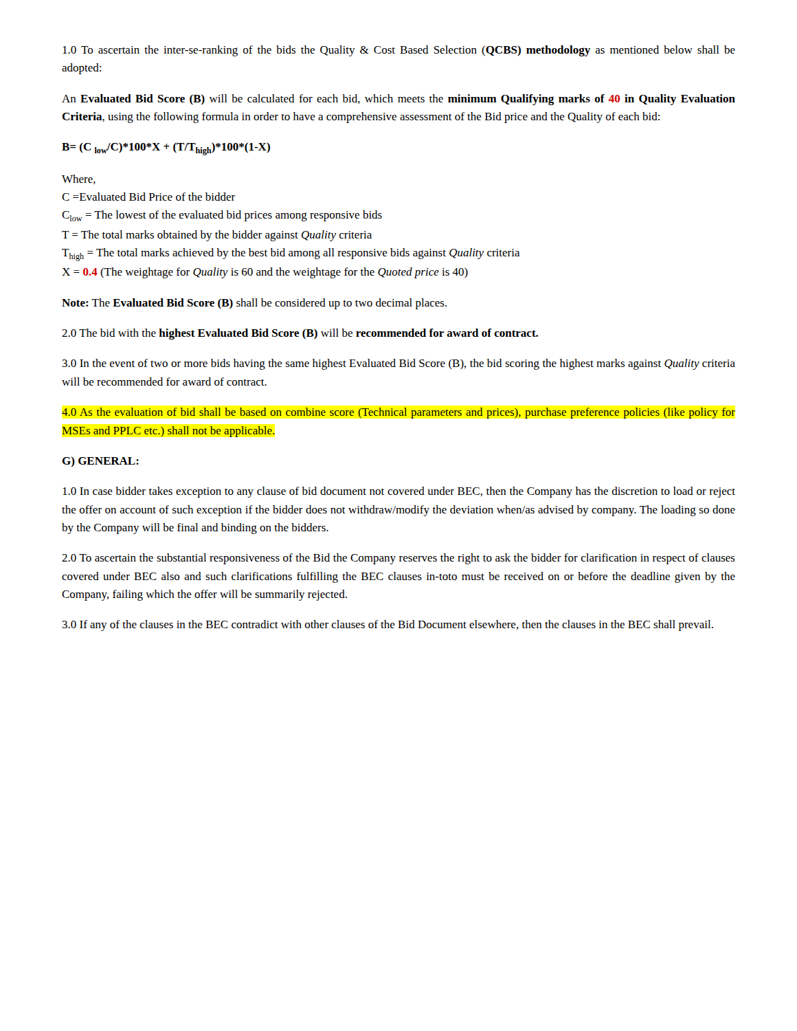1.0 To ascertain the inter-se-ranking of the bids the Quality & Cost Based Selection (QCBS) methodology as mentioned below shall be adopted:
An Evaluated Bid Score (B) will be calculated for each bid, which meets the minimum Qualifying marks of 40 in Quality Evaluation Criteria, using the following formula in order to have a comprehensive assessment of the Bid price and the Quality of each bid:
B= (C low/C)*100*X + (T/Thigh)*100*(1-X)
Where,
C =Evaluated Bid Price of the bidder
Clow = The lowest of the evaluated bid prices among responsive bids
T = The total marks obtained by the bidder against Quality criteria
Thigh = The total marks achieved by the best bid among all responsive bids against Quality criteria
X = 0.4 (The weightage for Quality is 60 and the weightage for the Quoted price is 40)
Note: The Evaluated Bid Score (B) shall be considered up to two decimal places.
2.0 The bid with the highest Evaluated Bid Score (B) will be recommended for award of contract.
3.0 In the event of two or more bids having the same highest Evaluated Bid Score (B), the bid scoring the highest marks against Quality criteria will be recommended for award of contract.
4.0 As the evaluation of bid shall be based on combine score (Technical parameters and prices), purchase preference policies (like policy for MSEs and PPLC etc.) shall not be applicable.
G) GENERAL:
1.0 In case bidder takes exception to any clause of bid document not covered under BEC, then the Company has the discretion to load or reject the offer on account of such exception if the bidder does not withdraw/modify the deviation when/as advised by company. The loading so done by the Company will be final and binding on the bidders.
2.0 To ascertain the substantial responsiveness of the Bid the Company reserves the right to ask the bidder for clarification in respect of clauses covered under BEC also and such clarifications fulfilling the BEC clauses in-toto must be received on or before the deadline given by the Company, failing which the offer will be summarily rejected.
3.0 If any of the clauses in the BEC contradict with other clauses of the Bid Document elsewhere, then the clauses in the BEC shall prevail.